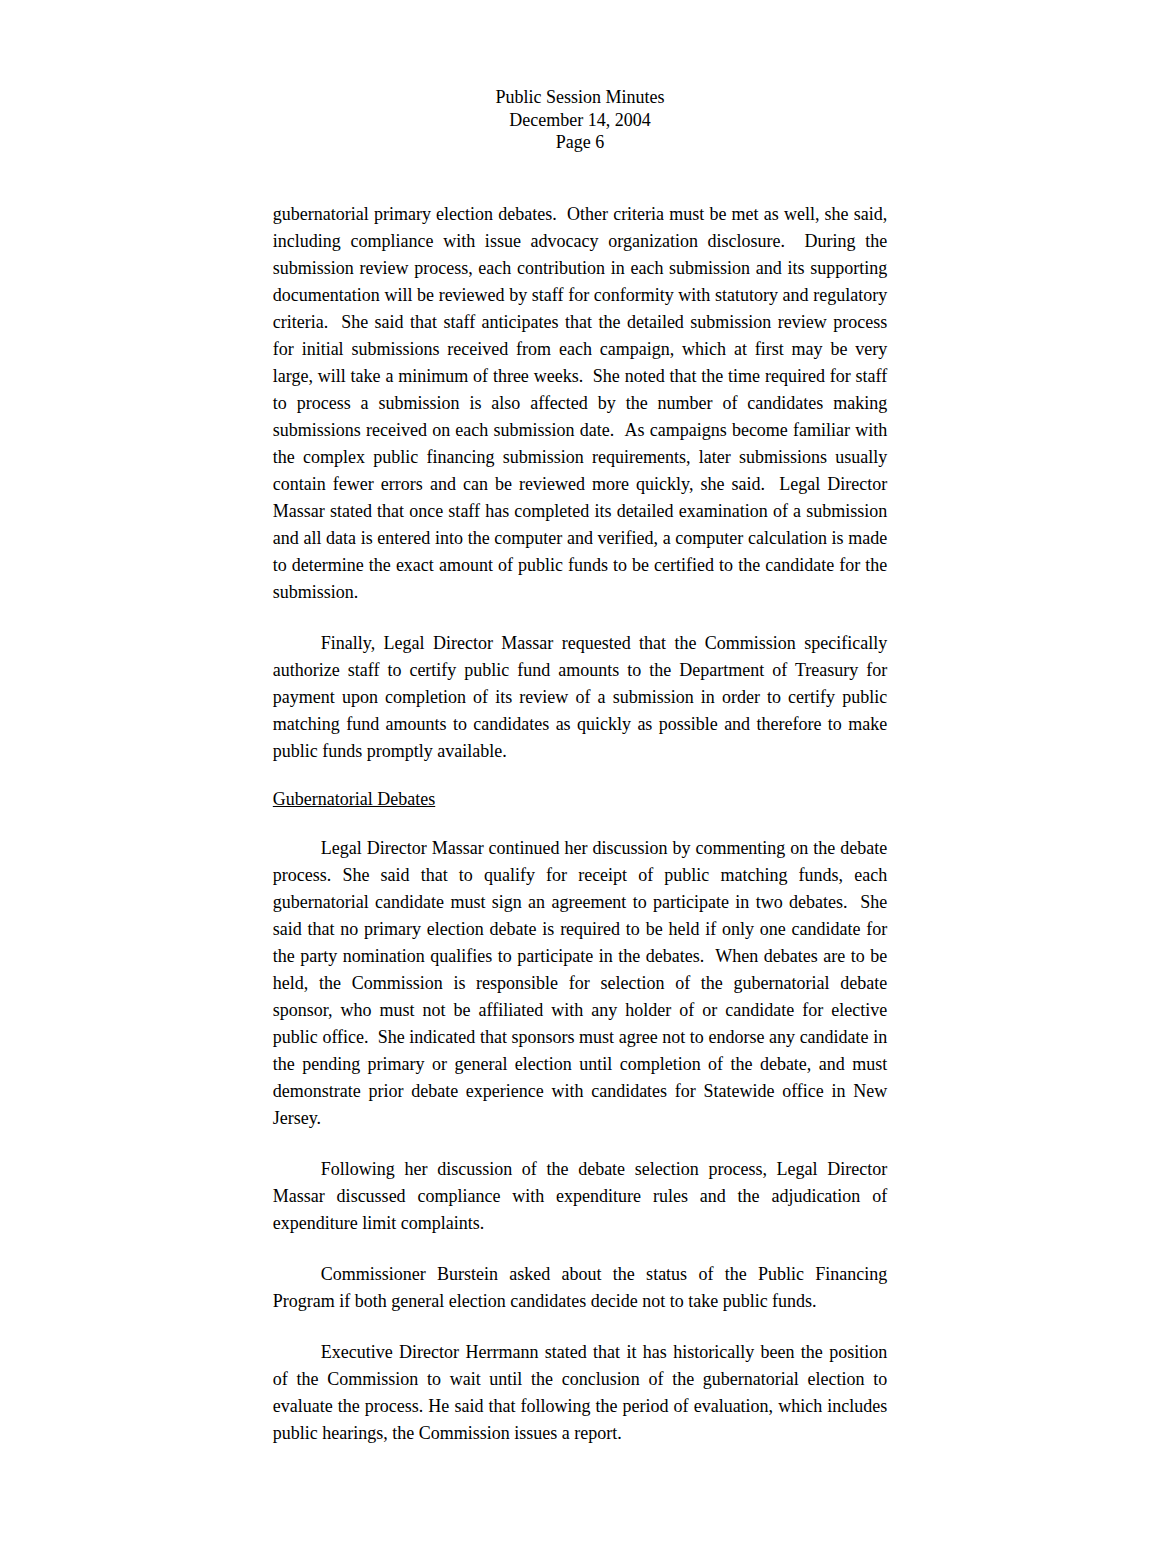Public Session Minutes
December 14, 2004
Page 6
gubernatorial primary election debates. Other criteria must be met as well, she said, including compliance with issue advocacy organization disclosure. During the submission review process, each contribution in each submission and its supporting documentation will be reviewed by staff for conformity with statutory and regulatory criteria. She said that staff anticipates that the detailed submission review process for initial submissions received from each campaign, which at first may be very large, will take a minimum of three weeks. She noted that the time required for staff to process a submission is also affected by the number of candidates making submissions received on each submission date. As campaigns become familiar with the complex public financing submission requirements, later submissions usually contain fewer errors and can be reviewed more quickly, she said. Legal Director Massar stated that once staff has completed its detailed examination of a submission and all data is entered into the computer and verified, a computer calculation is made to determine the exact amount of public funds to be certified to the candidate for the submission.
Finally, Legal Director Massar requested that the Commission specifically authorize staff to certify public fund amounts to the Department of Treasury for payment upon completion of its review of a submission in order to certify public matching fund amounts to candidates as quickly as possible and therefore to make public funds promptly available.
Gubernatorial Debates
Legal Director Massar continued her discussion by commenting on the debate process. She said that to qualify for receipt of public matching funds, each gubernatorial candidate must sign an agreement to participate in two debates. She said that no primary election debate is required to be held if only one candidate for the party nomination qualifies to participate in the debates. When debates are to be held, the Commission is responsible for selection of the gubernatorial debate sponsor, who must not be affiliated with any holder of or candidate for elective public office. She indicated that sponsors must agree not to endorse any candidate in the pending primary or general election until completion of the debate, and must demonstrate prior debate experience with candidates for Statewide office in New Jersey.
Following her discussion of the debate selection process, Legal Director Massar discussed compliance with expenditure rules and the adjudication of expenditure limit complaints.
Commissioner Burstein asked about the status of the Public Financing Program if both general election candidates decide not to take public funds.
Executive Director Herrmann stated that it has historically been the position of the Commission to wait until the conclusion of the gubernatorial election to evaluate the process. He said that following the period of evaluation, which includes public hearings, the Commission issues a report.